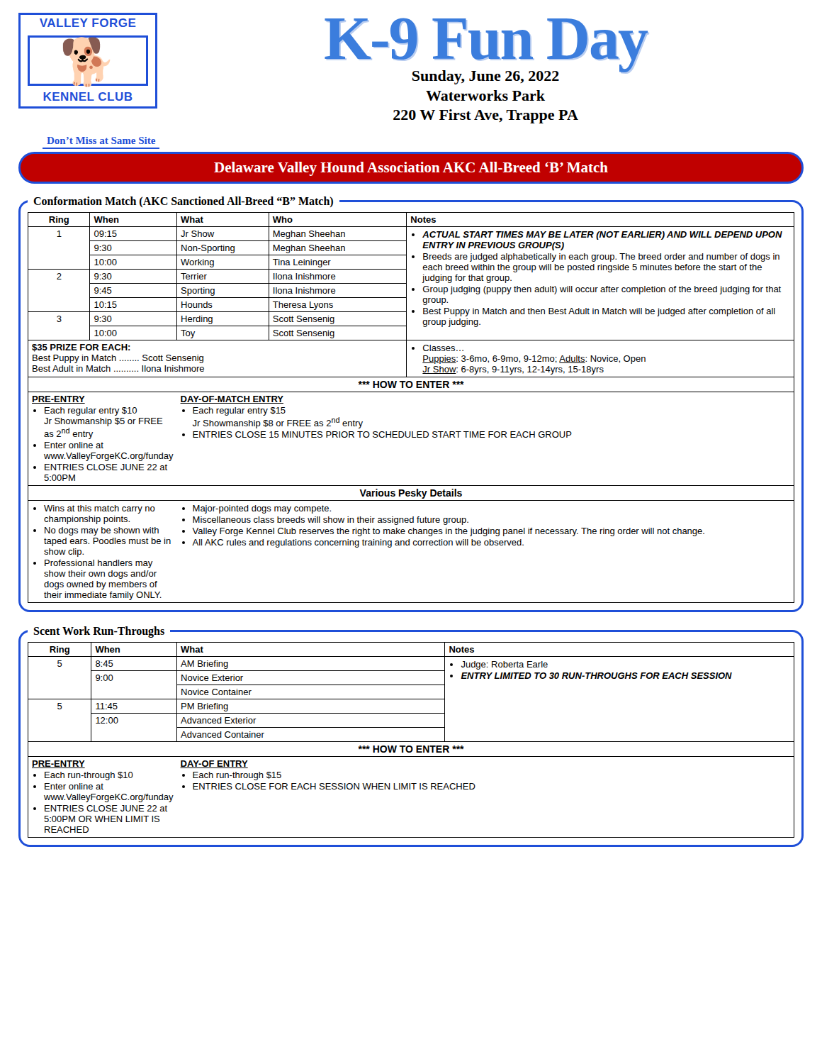VALLEY FORGE
🐕
KENNEL CLUB
K-9 Fun Day
Sunday, June 26, 2022
Waterworks Park
220 W First Ave, Trappe PA
Don’t Miss at Same Site
Delaware Valley Hound Association AKC All-Breed ‘B’ Match
Conformation Match (AKC Sanctioned All-Breed “B” Match)
| Ring | When | What | Who | Notes |
| --- | --- | --- | --- | --- |
| 1 | 09:15 | Jr Show | Meghan Sheehan | ACTUAL START TIMES MAY BE LATER (NOT EARLIER) AND WILL DEPEND UPON ENTRY IN PREVIOUS GROUP(S) Breeds are judged alphabetically in each group. The breed order and number of dogs in each breed within the group will be posted ringside 5 minutes before the start of the judging for that group. Group judging (puppy then adult) will occur after completion of the breed judging for that group. Best Puppy in Match and then Best Adult in Match will be judged after completion of all group judging. |
| 9:30 | Non-Sporting | Meghan Sheehan |
| 10:00 | Working | Tina Leininger |
| 2 | 9:30 | Terrier | Ilona Inishmore |
| 9:45 | Sporting | Ilona Inishmore |
| 10:15 | Hounds | Theresa Lyons |
| 3 | 9:30 | Herding | Scott Sensenig |
| 10:00 | Toy | Scott Sensenig |
| $35 PRIZE FOR EACH: Best Puppy in Match ........ Scott Sensenig Best Adult in Match .......... Ilona Inishmore | Classes… Puppies : 3-6mo, 6-9mo, 9-12mo; Adults : Novice, Open Jr Show : 6-8yrs, 9-11yrs, 12-14yrs, 15-18yrs |
| *** HOW TO ENTER *** |
| PRE-ENTRY Each regular entry $10 Jr Showmanship $5 or FREE as 2 nd entry Enter online at www.ValleyForgeKC.org/funday ENTRIES CLOSE JUNE 22 at 5:00PM | DAY-OF-MATCH ENTRY Each regular entry $15 Jr Showmanship $8 or FREE as 2 nd entry ENTRIES CLOSE 15 MINUTES PRIOR TO SCHEDULED START TIME FOR EACH GROUP |
| Various Pesky Details |
| Wins at this match carry no championship points. No dogs may be shown with taped ears. Poodles must be in show clip. Professional handlers may show their own dogs and/or dogs owned by members of their immediate family ONLY. | Major-pointed dogs may compete. Miscellaneous class breeds will show in their assigned future group. Valley Forge Kennel Club reserves the right to make changes in the judging panel if necessary. The ring order will not change. All AKC rules and regulations concerning training and correction will be observed. |
Scent Work Run-Throughs
| Ring | When | What | Notes |
| --- | --- | --- | --- |
| 5 | 8:45 | AM Briefing | Judge: Roberta Earle ENTRY LIMITED TO 30 RUN-THROUGHS FOR EACH SESSION |
| 9:00 | Novice Exterior |
| Novice Container |
| 5 | 11:45 | PM Briefing |
| 12:00 | Advanced Exterior |
| Advanced Container |
| *** HOW TO ENTER *** |
| PRE-ENTRY Each run-through $10 Enter online at www.ValleyForgeKC.org/funday ENTRIES CLOSE JUNE 22 at 5:00PM OR WHEN LIMIT IS REACHED | DAY-OF ENTRY Each run-through $15 ENTRIES CLOSE FOR EACH SESSION WHEN LIMIT IS REACHED |